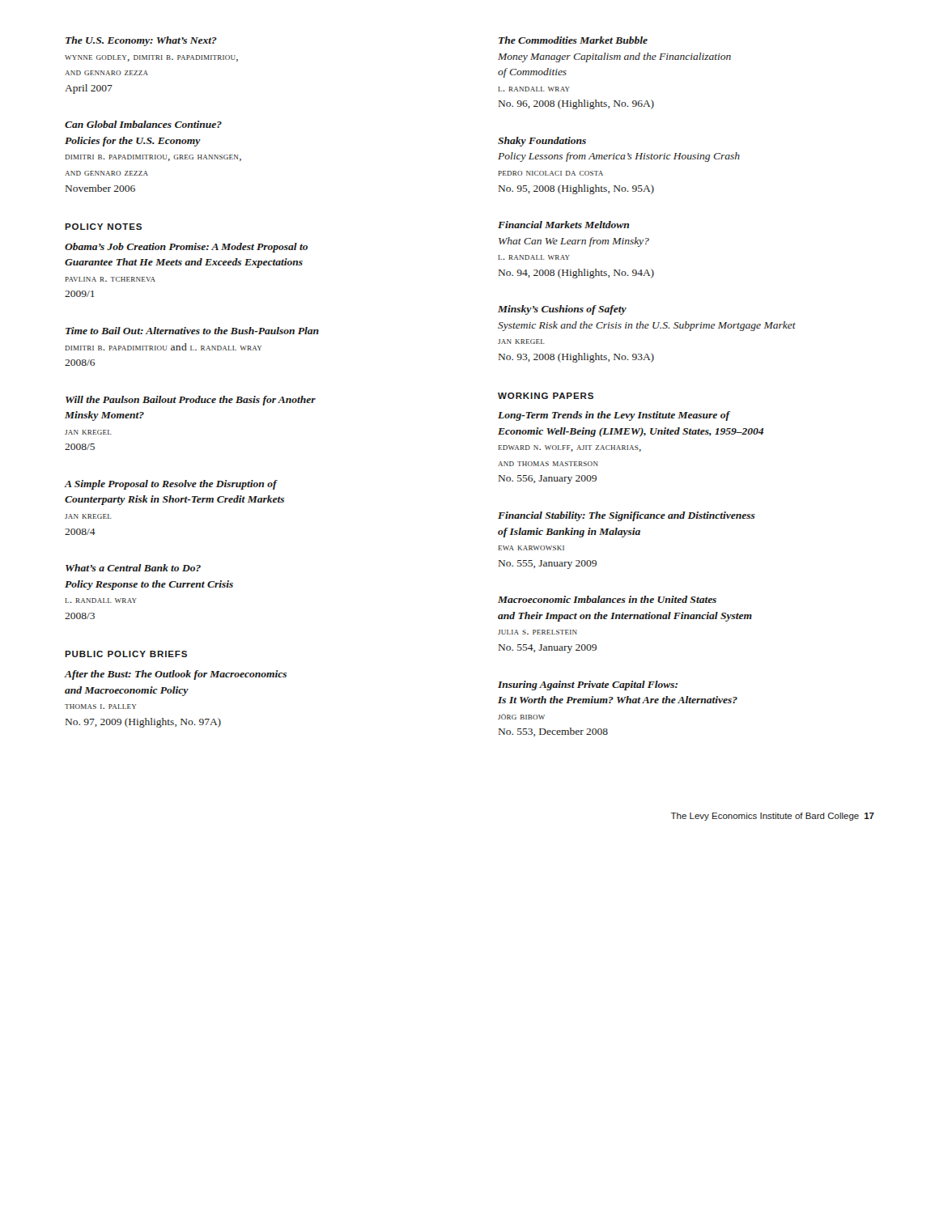The U.S. Economy: What’s Next?
wynne godley, dimitri b. papadimitriou,
and gennaro zezza
April 2007
Can Global Imbalances Continue?
Policies for the U.S. Economy
dimitri b. papadimitriou, greg hannsgen,
and gennaro zezza
November 2006
Policy Notes
Obama’s Job Creation Promise: A Modest Proposal to
Guarantee That He Meets and Exceeds Expectations
pavlina r. tcherneva
2009/1
Time to Bail Out: Alternatives to the Bush-Paulson Plan
dimitri b. papadimitriou and l. randall wray
2008/6
Will the Paulson Bailout Produce the Basis for Another
Minsky Moment?
jan kregel
2008/5
A Simple Proposal to Resolve the Disruption of
Counterparty Risk in Short-Term Credit Markets
jan kregel
2008/4
What’s a Central Bank to Do?
Policy Response to the Current Crisis
l. randall wray
2008/3
Public Policy Briefs
After the Bust: The Outlook for Macroeconomics
and Macroeconomic Policy
thomas i. palley
No. 97, 2009 (Highlights, No. 97A)
The Commodities Market Bubble
Money Manager Capitalism and the Financialization
of Commodities
l. randall wray
No. 96, 2008 (Highlights, No. 96A)
Shaky Foundations
Policy Lessons from America’s Historic Housing Crash
pedro nicolaci da costa
No. 95, 2008 (Highlights, No. 95A)
Financial Markets Meltdown
What Can We Learn from Minsky?
l. randall wray
No. 94, 2008 (Highlights, No. 94A)
Minsky’s Cushions of Safety
Systemic Risk and the Crisis in the U.S. Subprime Mortgage Market
jan kregel
No. 93, 2008 (Highlights, No. 93A)
Working Papers
Long-Term Trends in the Levy Institute Measure of
Economic Well-Being (LIMEW), United States, 1959–2004
edward n. wolff, ajit zacharias,
and thomas masterson
No. 556, January 2009
Financial Stability: The Significance and Distinctiveness
of Islamic Banking in Malaysia
ewa karwowski
No. 555, January 2009
Macroeconomic Imbalances in the United States
and Their Impact on the International Financial System
julia s. perelstein
No. 554, January 2009
Insuring Against Private Capital Flows:
Is It Worth the Premium? What Are the Alternatives?
jörg bibow
No. 553, December 2008
The Levy Economics Institute of Bard College17